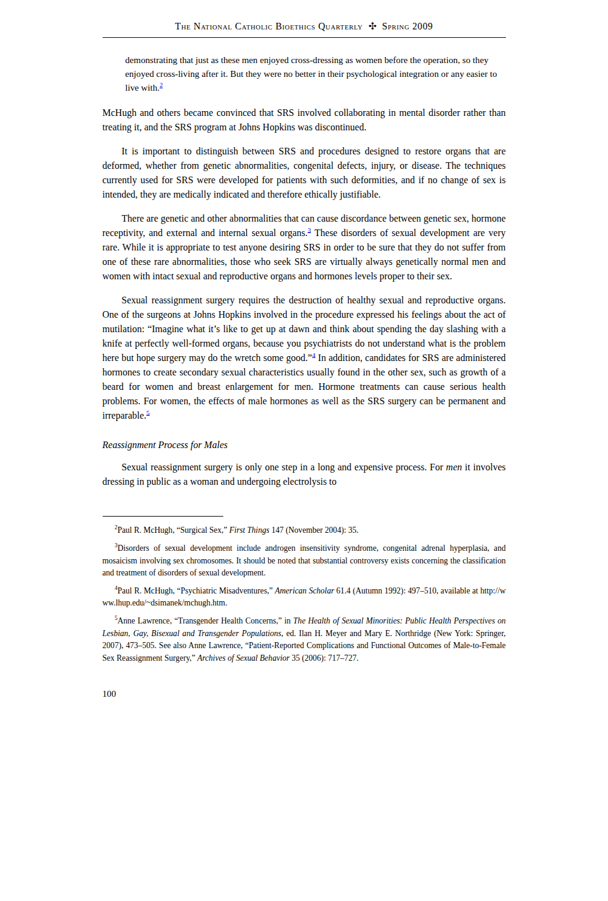The National Catholic Bioethics Quarterly ✣ Spring 2009
demonstrating that just as these men enjoyed cross-dressing as women before the operation, so they enjoyed cross-living after it. But they were no better in their psychological integration or any easier to live with.2
McHugh and others became convinced that SRS involved collaborating in mental disorder rather than treating it, and the SRS program at Johns Hopkins was discontinued.
It is important to distinguish between SRS and procedures designed to restore organs that are deformed, whether from genetic abnormalities, congenital defects, injury, or disease. The techniques currently used for SRS were developed for patients with such deformities, and if no change of sex is intended, they are medically indicated and therefore ethically justifiable.
There are genetic and other abnormalities that can cause discordance between genetic sex, hormone receptivity, and external and internal sexual organs.3 These disorders of sexual development are very rare. While it is appropriate to test anyone desiring SRS in order to be sure that they do not suffer from one of these rare abnormalities, those who seek SRS are virtually always genetically normal men and women with intact sexual and reproductive organs and hormones levels proper to their sex.
Sexual reassignment surgery requires the destruction of healthy sexual and reproductive organs. One of the surgeons at Johns Hopkins involved in the procedure expressed his feelings about the act of mutilation: “Imagine what it’s like to get up at dawn and think about spending the day slashing with a knife at perfectly well-formed organs, because you psychiatrists do not understand what is the problem here but hope surgery may do the wretch some good.”4 In addition, candidates for SRS are administered hormones to create secondary sexual characteristics usually found in the other sex, such as growth of a beard for women and breast enlargement for men. Hormone treatments can cause serious health problems. For women, the effects of male hormones as well as the SRS surgery can be permanent and irreparable.5
Reassignment Process for Males
Sexual reassignment surgery is only one step in a long and expensive process. For men it involves dressing in public as a woman and undergoing electrolysis to
2Paul R. McHugh, “Surgical Sex,” First Things 147 (November 2004): 35.
3Disorders of sexual development include androgen insensitivity syndrome, congenital adrenal hyperplasia, and mosaicism involving sex chromosomes. It should be noted that substantial controversy exists concerning the classification and treatment of disorders of sexual development.
4Paul R. McHugh, “Psychiatric Misadventures,” American Scholar 61.4 (Autumn 1992): 497–510, available at http://www.lhup.edu/~dsimanek/mchugh.htm.
5Anne Lawrence, “Transgender Health Concerns,” in The Health of Sexual Minorities: Public Health Perspectives on Lesbian, Gay, Bisexual and Transgender Populations, ed. Ilan H. Meyer and Mary E. Northridge (New York: Springer, 2007), 473–505. See also Anne Lawrence, “Patient-Reported Complications and Functional Outcomes of Male-to-Female Sex Reassignment Surgery,” Archives of Sexual Behavior 35 (2006): 717–727.
100